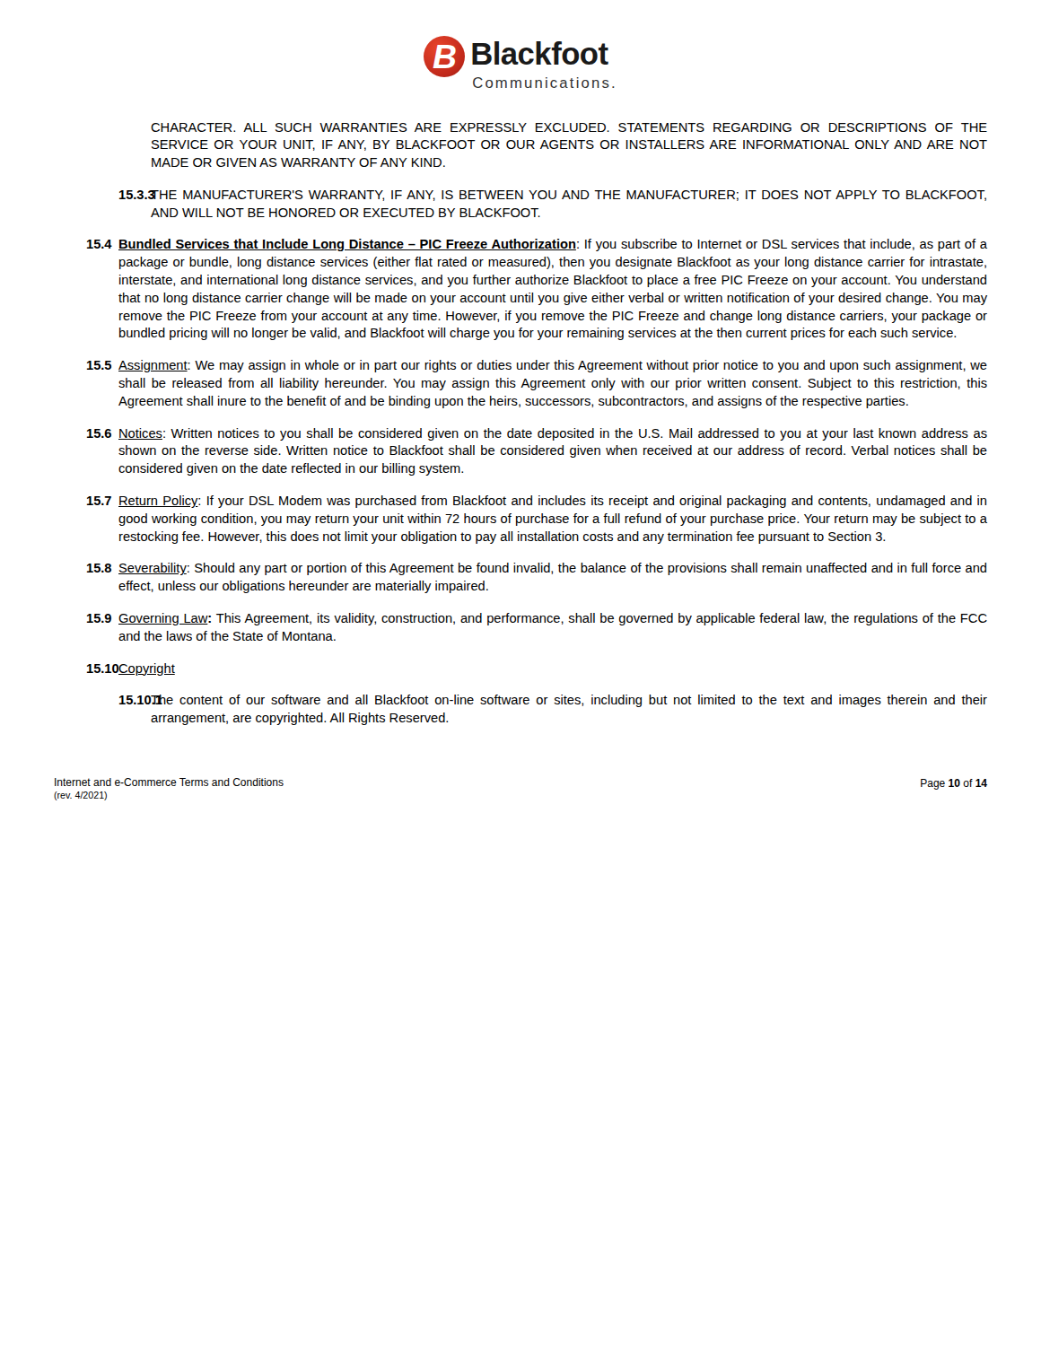BBlackfoot
Communications.
Character. All such warranties are expressly excluded. Statements regarding or descriptions of the service or your unit, if any, by Blackfoot or our agents or installers are informational only and are not made or given as warranty of any kind.
15.3.3
The manufacturer's warranty, if any, is between you and the manufacturer; it does not apply to Blackfoot, and will not be honored or executed by Blackfoot.
15.4
Bundled Services that Include Long Distance – PIC Freeze Authorization: If you subscribe to Internet or DSL services that include, as part of a package or bundle, long distance services (either flat rated or measured), then you designate Blackfoot as your long distance carrier for intrastate, interstate, and international long distance services, and you further authorize Blackfoot to place a free PIC Freeze on your account. You understand that no long distance carrier change will be made on your account until you give either verbal or written notification of your desired change. You may remove the PIC Freeze from your account at any time. However, if you remove the PIC Freeze and change long distance carriers, your package or bundled pricing will no longer be valid, and Blackfoot will charge you for your remaining services at the then current prices for each such service.
15.5
Assignment: We may assign in whole or in part our rights or duties under this Agreement without prior notice to you and upon such assignment, we shall be released from all liability hereunder. You may assign this Agreement only with our prior written consent. Subject to this restriction, this Agreement shall inure to the benefit of and be binding upon the heirs, successors, subcontractors, and assigns of the respective parties.
15.6
Notices: Written notices to you shall be considered given on the date deposited in the U.S. Mail addressed to you at your last known address as shown on the reverse side. Written notice to Blackfoot shall be considered given when received at our address of record. Verbal notices shall be considered given on the date reflected in our billing system.
15.7
Return Policy: If your DSL Modem was purchased from Blackfoot and includes its receipt and original packaging and contents, undamaged and in good working condition, you may return your unit within 72 hours of purchase for a full refund of your purchase price. Your return may be subject to a restocking fee. However, this does not limit your obligation to pay all installation costs and any termination fee pursuant to Section 3.
15.8
Severability: Should any part or portion of this Agreement be found invalid, the balance of the provisions shall remain unaffected and in full force and effect, unless our obligations hereunder are materially impaired.
15.9
Governing Law: This Agreement, its validity, construction, and performance, shall be governed by applicable federal law, the regulations of the FCC and the laws of the State of Montana.
15.10
Copyright
15.10.1
The content of our software and all Blackfoot on-line software or sites, including but not limited to the text and images therein and their arrangement, are copyrighted. All Rights Reserved.
Internet and e-Commerce Terms and Conditions
(rev. 4/2021)
Page 10 of 14